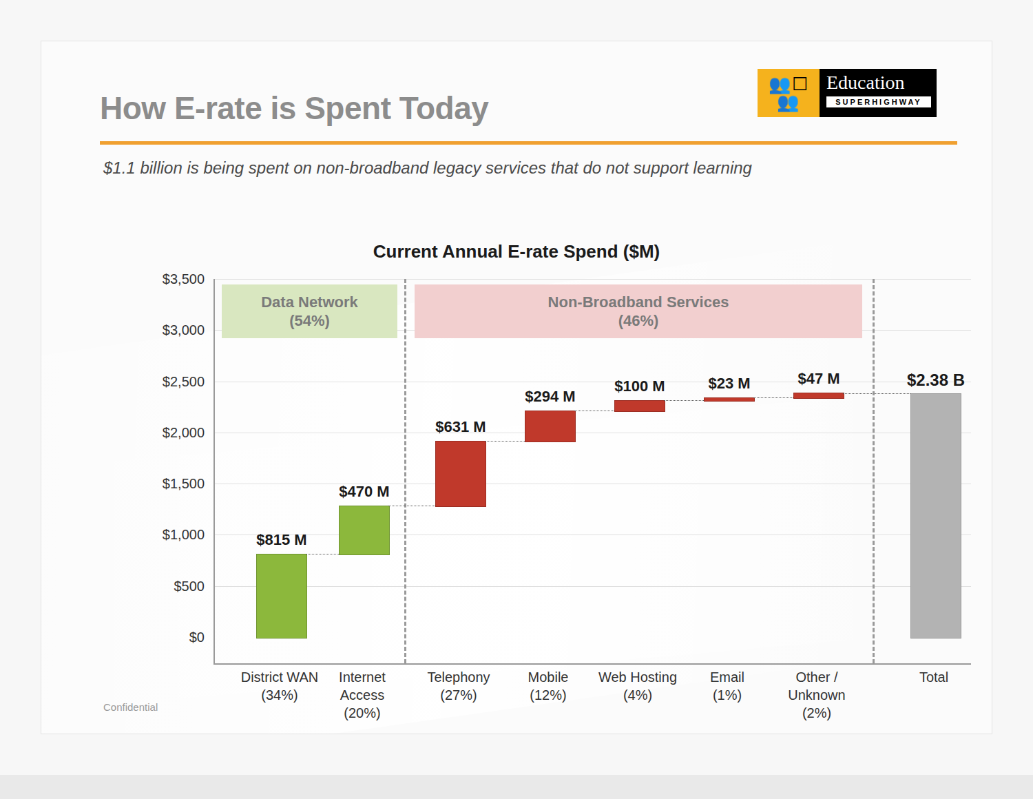How E-rate is Spent Today
$1.1 billion is being spent on non-broadband legacy services that do not support learning
👥☐👥
Education
SUPERHIGHWAY
Current Annual E-rate Spend ($M)
$3,500
$3,000
$2,500
$2,000
$1,500
$1,000
$500
$0
Data Network
(54%)
Non-Broadband Services
(46%)
$815 M
$470 M
$631 M
$294 M
$100 M
$23 M
$47 M
$2.38 B
District WAN
(34%)
Internet
Access
(20%)
Telephony
(27%)
Mobile
(12%)
Web Hosting
(4%)
Email
(1%)
Other /
Unknown
(2%)
Total
Confidential